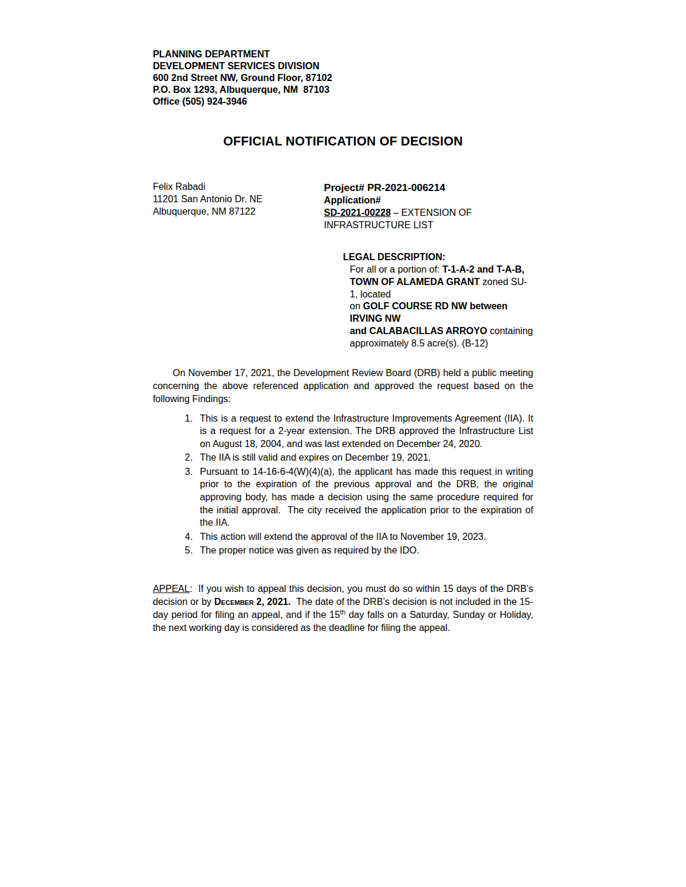PLANNING DEPARTMENT
DEVELOPMENT SERVICES DIVISION
600 2nd Street NW, Ground Floor, 87102
P.O. Box 1293, Albuquerque, NM 87103
Office (505) 924-3946
OFFICIAL NOTIFICATION OF DECISION
| Felix Rabadi 11201 San Antonio Dr. NE Albuquerque, NM 87122 | Project# PR-2021-006214 Application# SD-2021-00228 – EXTENSION OF INFRASTRUCTURE LIST |
LEGAL DESCRIPTION:
For all or a portion of: T-1-A-2 and T-A-B,
TOWN OF ALAMEDA GRANT zoned SU-1, located
on GOLF COURSE RD NW between IRVING NW
and CALABACILLAS ARROYO containing
approximately 8.5 acre(s). (B-12)
On November 17, 2021, the Development Review Board (DRB) held a public meeting concerning the above referenced application and approved the request based on the following Findings:
This is a request to extend the Infrastructure Improvements Agreement (IIA). It is a request for a 2-year extension. The DRB approved the Infrastructure List on August 18, 2004, and was last extended on December 24, 2020.
The IIA is still valid and expires on December 19, 2021.
Pursuant to 14-16-6-4(W)(4)(a), the applicant has made this request in writing prior to the expiration of the previous approval and the DRB, the original approving body, has made a decision using the same procedure required for the initial approval. The city received the application prior to the expiration of the IIA.
This action will extend the approval of the IIA to November 19, 2023.
The proper notice was given as required by the IDO.
APPEAL: If you wish to appeal this decision, you must do so within 15 days of the DRB’s decision or by December 2, 2021. The date of the DRB’s decision is not included in the 15-day period for filing an appeal, and if the 15th day falls on a Saturday, Sunday or Holiday, the next working day is considered as the deadline for filing the appeal.